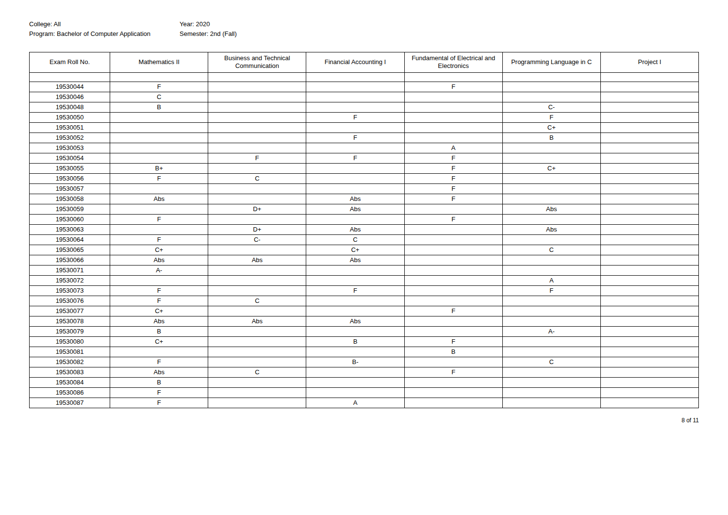College: All
Program: Bachelor of Computer Application
Year: 2020
Semester: 2nd (Fall)
| Exam Roll No. | Mathematics II | Business and Technical Communication | Financial Accounting I | Fundamental of Electrical and Electronics | Programming Language in C | Project I |
| --- | --- | --- | --- | --- | --- | --- |
| 19530044 | F | | | F | | |
| 19530046 | C | | | | | |
| 19530048 | B | | | | C- | |
| 19530050 | | | F | | F | |
| 19530051 | | | | | C+ | |
| 19530052 | | | F | | B | |
| 19530053 | | | | A | | |
| 19530054 | | F | F | F | | |
| 19530055 | B+ | | | F | C+ | |
| 19530056 | F | C | | F | | |
| 19530057 | | | | F | | |
| 19530058 | Abs | | Abs | F | | |
| 19530059 | | D+ | Abs | | Abs | |
| 19530060 | F | | | F | | |
| 19530063 | | D+ | Abs | | Abs | |
| 19530064 | F | C- | C | | | |
| 19530065 | C+ | | C+ | | C | |
| 19530066 | Abs | Abs | Abs | | | |
| 19530071 | A- | | | | | |
| 19530072 | | | | | A | |
| 19530073 | F | | F | | F | |
| 19530076 | F | C | | | | |
| 19530077 | C+ | | | F | | |
| 19530078 | Abs | Abs | Abs | | | |
| 19530079 | B | | | | A- | |
| 19530080 | C+ | | B | F | | |
| 19530081 | | | | B | | |
| 19530082 | F | | B- | | C | |
| 19530083 | Abs | C | | F | | |
| 19530084 | B | | | | | |
| 19530086 | F | | | | | |
| 19530087 | F | | A | | | |
8 of 11